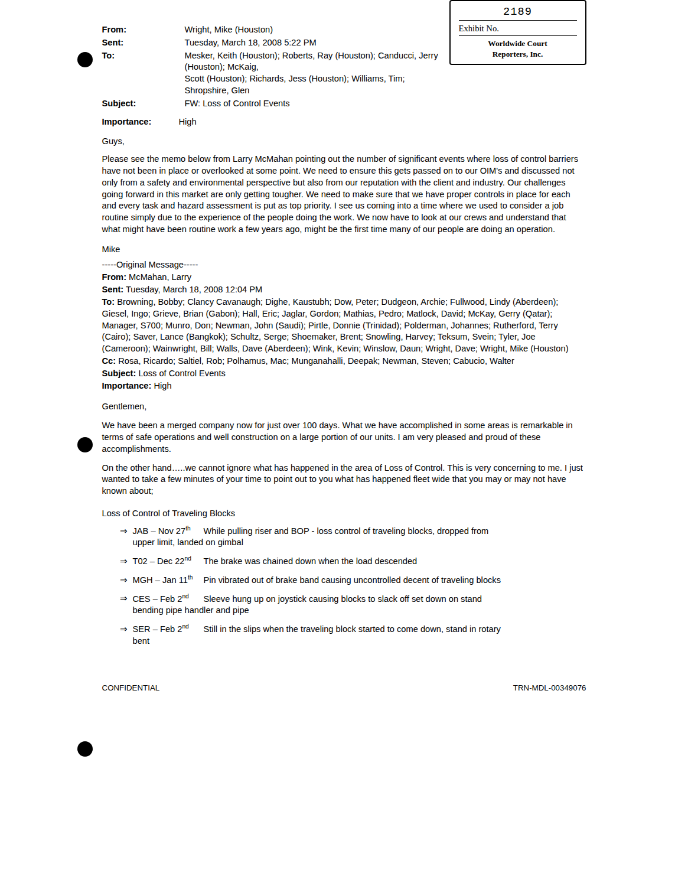2189
Exhibit No.
Worldwide Court
Reporters, Inc.
| From: | Wright, Mike (Houston) |
| Sent: | Tuesday, March 18, 2008 5:22 PM |
| To: | Mesker, Keith (Houston); Roberts, Ray (Houston); Canducci, Jerry (Houston); McKaig, Scott (Houston); Richards, Jess (Houston); Williams, Tim; Shropshire, Glen |
| Subject: | FW: Loss of Control Events |
Importance: High
Guys,
Please see the memo below from Larry McMahan pointing out the number of significant events where loss of control barriers have not been in place or overlooked at some point. We need to ensure this gets passed on to our OIM's and discussed not only from a safety and environmental perspective but also from our reputation with the client and industry. Our challenges going forward in this market are only getting tougher. We need to make sure that we have proper controls in place for each and every task and hazard assessment is put as top priority. I see us coming into a time where we used to consider a job routine simply due to the experience of the people doing the work. We now have to look at our crews and understand that what might have been routine work a few years ago, might be the first time many of our people are doing an operation.
Mike
-----Original Message-----
From: McMahan, Larry
Sent: Tuesday, March 18, 2008 12:04 PM
To: Browning, Bobby; Clancy Cavanaugh; Dighe, Kaustubh; Dow, Peter; Dudgeon, Archie; Fullwood, Lindy (Aberdeen); Giesel, Ingo; Grieve, Brian (Gabon); Hall, Eric; Jaglar, Gordon; Mathias, Pedro; Matlock, David; McKay, Gerry (Qatar); Manager, S700; Munro, Don; Newman, John (Saudi); Pirtle, Donnie (Trinidad); Polderman, Johannes; Rutherford, Terry (Cairo); Saver, Lance (Bangkok); Schultz, Serge; Shoemaker, Brent; Snowling, Harvey; Teksum, Svein; Tyler, Joe (Cameroon); Wainwright, Bill; Walls, Dave (Aberdeen); Wink, Kevin; Winslow, Daun; Wright, Dave; Wright, Mike (Houston)
Cc: Rosa, Ricardo; Saltiel, Rob; Polhamus, Mac; Munganahalli, Deepak; Newman, Steven; Cabucio, Walter
Subject: Loss of Control Events
Importance: High
Gentlemen,
We have been a merged company now for just over 100 days. What we have accomplished in some areas is remarkable in terms of safe operations and well construction on a large portion of our units. I am very pleased and proud of these accomplishments.
On the other hand…..we cannot ignore what has happened in the area of Loss of Control. This is very concerning to me. I just wanted to take a few minutes of your time to point out to you what has happened fleet wide that you may or may not have known about;
Loss of Control of Traveling Blocks
⇒JAB – Nov 27th While pulling riser and BOP - loss control of traveling blocks, dropped from upper limit, landed on gimbal
⇒T02 – Dec 22nd The brake was chained down when the load descended
⇒MGH – Jan 11th Pin vibrated out of brake band causing uncontrolled decent of traveling blocks
⇒CES – Feb 2nd Sleeve hung up on joystick causing blocks to slack off set down on stand bending pipe handler and pipe
⇒SER – Feb 2nd Still in the slips when the traveling block started to come down, stand in rotary bent
CONFIDENTIAL TRN-MDL-00349076